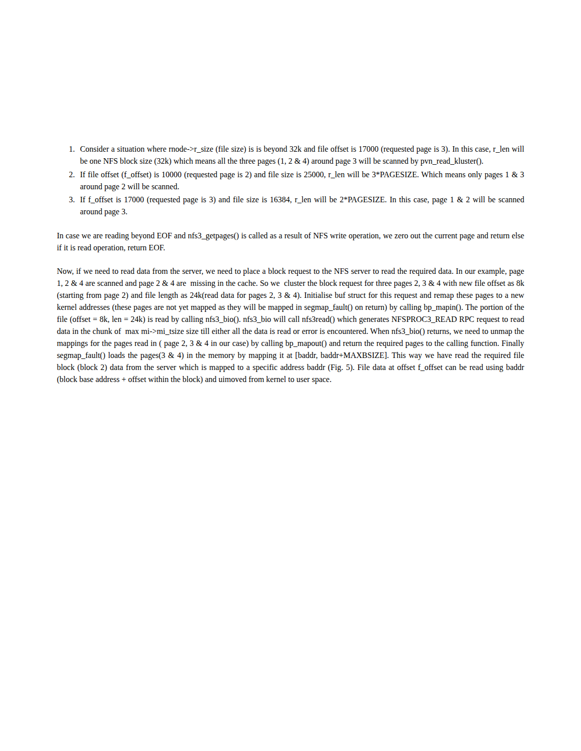Consider a situation where rnode->r_size (file size) is is beyond 32k and file offset is 17000 (requested page is 3). In this case, r_len will be one NFS block size (32k) which means all the three pages (1, 2 & 4) around page 3 will be scanned by pvn_read_kluster().
If file offset (f_offset) is 10000 (requested page is 2) and file size is 25000, r_len will be 3*PAGESIZE. Which means only pages 1 & 3 around page 2 will be scanned.
If f_offset is 17000 (requested page is 3) and file size is 16384, r_len will be 2*PAGESIZE. In this case, page 1 & 2 will be scanned around page 3.
In case we are reading beyond EOF and nfs3_getpages() is called as a result of NFS write operation, we zero out the current page and return else if it is read operation, return EOF.
Now, if we need to read data from the server, we need to place a block request to the NFS server to read the required data. In our example, page 1, 2 & 4 are scanned and page 2 & 4 are missing in the cache. So we cluster the block request for three pages 2, 3 & 4 with new file offset as 8k (starting from page 2) and file length as 24k(read data for pages 2, 3 & 4). Initialise buf struct for this request and remap these pages to a new kernel addresses (these pages are not yet mapped as they will be mapped in segmap_fault() on return) by calling bp_mapin(). The portion of the file (offset = 8k, len = 24k) is read by calling nfs3_bio(). nfs3_bio will call nfs3read() which generates NFSPROC3_READ RPC request to read data in the chunk of max mi->mi_tsize size till either all the data is read or error is encountered. When nfs3_bio() returns, we need to unmap the mappings for the pages read in ( page 2, 3 & 4 in our case) by calling bp_mapout() and return the required pages to the calling function. Finally segmap_fault() loads the pages(3 & 4) in the memory by mapping it at [baddr, baddr+MAXBSIZE]. This way we have read the required file block (block 2) data from the server which is mapped to a specific address baddr (Fig. 5). File data at offset f_offset can be read using baddr (block base address + offset within the block) and uimoved from kernel to user space.